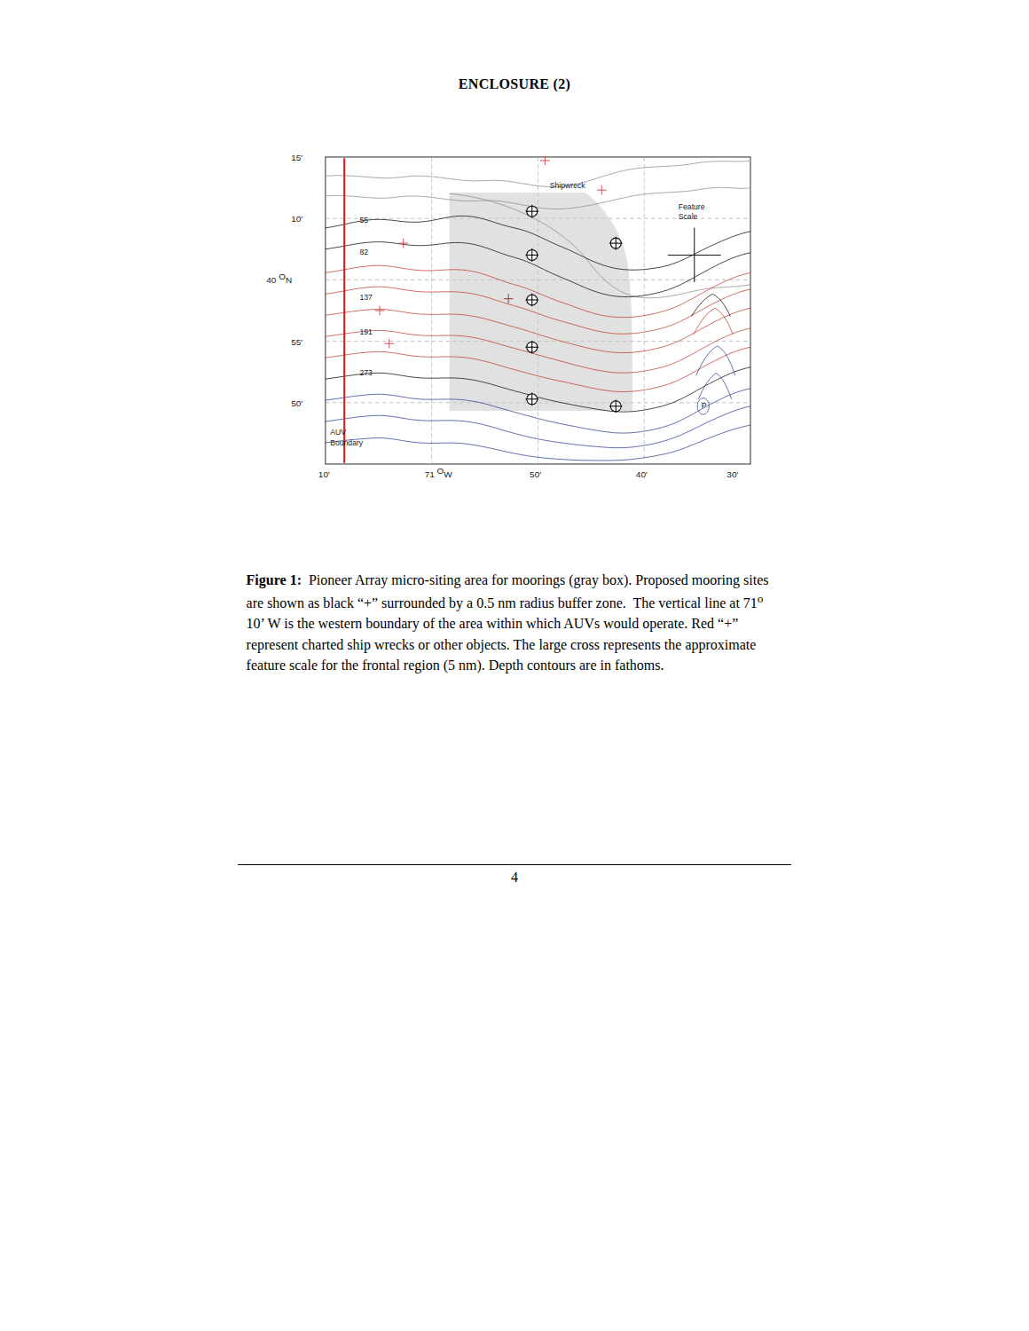ENCLOSURE (2)
Map of the Pioneer Array micro-siting area Bathymetric chart between 71 degrees 10 minutes West and about 71 degrees 25 minutes West, and 39 degrees 50 minutes North to 40 degrees 15 minutes North, showing depth contours in fathoms (55, 82, 137, 191, 273), a shaded gray micro-siting box containing six proposed mooring sites marked with crossed circles, charted shipwrecks marked with red plus symbols, a vertical red line marking the AUV boundary at 71 degrees 10 minutes West, and a feature scale cross representing 5 nautical miles. P Shipwreck Feature Scale AUV Boundary 55 82 137 191 273 15' 10' 40 ON 55' 50' 10' 71 OW 50' 40' 30'
Figure 1: Pioneer Array micro-siting area for moorings (gray box). Proposed mooring sites are shown as black “+” surrounded by a 0.5 nm radius buffer zone. The vertical line at 71o 10’ W is the western boundary of the area within which AUVs would operate. Red “+” represent charted ship wrecks or other objects. The large cross represents the approximate feature scale for the frontal region (5 nm). Depth contours are in fathoms.
4